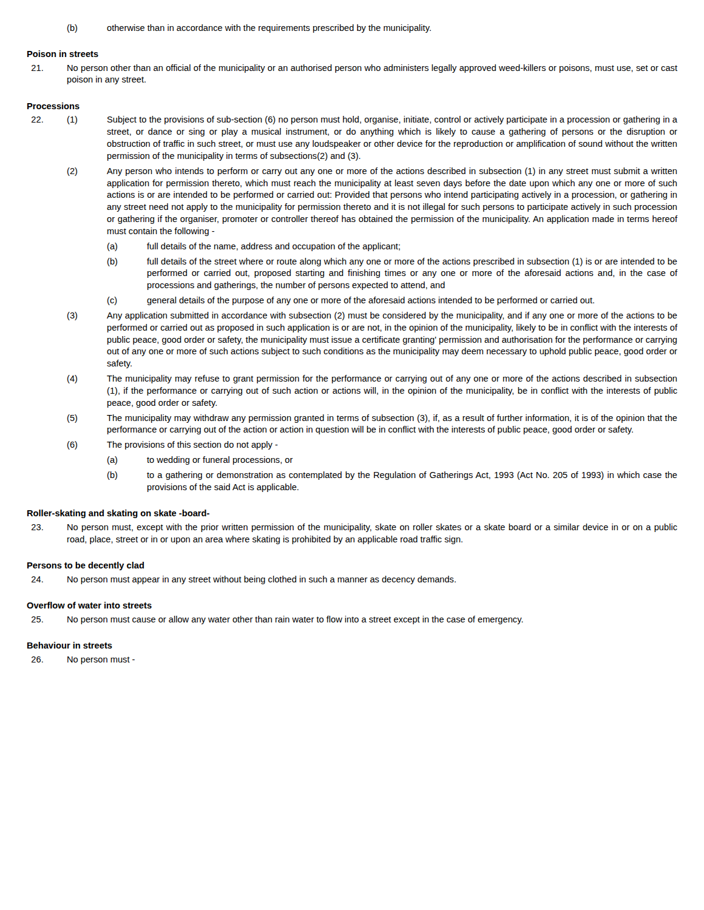(b)
otherwise than in accordance with the requirements prescribed by the municipality.
Poison in streets
21.
No person other than an official of the municipality or an authorised person who administers legally approved weed-killers or poisons, must use, set or cast poison in any street.
Processions
22.
(1)
Subject to the provisions of sub-section (6) no person must hold, organise, initiate, control or actively participate in a procession or gathering in a street, or dance or sing or play a musical instrument, or do anything which is likely to cause a gathering of persons or the disruption or obstruction of traffic in such street, or must use any loudspeaker or other device for the reproduction or amplification of sound without the written permission of the municipality in terms of subsections(2) and (3).
(2)
Any person who intends to perform or carry out any one or more of the actions described in subsection (1) in any street must submit a written application for permission thereto, which must reach the municipality at least seven days before the date upon which any one or more of such actions is or are intended to be performed or carried out: Provided that persons who intend participating actively in a procession, or gathering in any street need not apply to the municipality for permission thereto and it is not illegal for such persons to participate actively in such procession or gathering if the organiser, promoter or controller thereof has obtained the permission of the municipality. An application made in terms hereof must contain the following -
(a)
full details of the name, address and occupation of the applicant;
(b)
full details of the street where or route along which any one or more of the actions prescribed in subsection (1) is or are intended to be performed or carried out, proposed starting and finishing times or any one or more of the aforesaid actions and, in the case of processions and gatherings, the number of persons expected to attend, and
(c)
general details of the purpose of any one or more of the aforesaid actions intended to be performed or carried out.
(3)
Any application submitted in accordance with subsection (2) must be considered by the municipality, and if any one or more of the actions to be performed or carried out as proposed in such application is or are not, in the opinion of the municipality, likely to be in conflict with the interests of public peace, good order or safety, the municipality must issue a certificate granting' permission and authorisation for the performance or carrying out of any one or more of such actions subject to such conditions as the municipality may deem necessary to uphold public peace, good order or safety.
(4)
The municipality may refuse to grant permission for the performance or carrying out of any one or more of the actions described in subsection (1), if the performance or carrying out of such action or actions will, in the opinion of the municipality, be in conflict with the interests of public peace, good order or safety.
(5)
The municipality may withdraw any permission granted in terms of subsection (3), if, as a result of further information, it is of the opinion that the performance or carrying out of the action or action in question will be in conflict with the interests of public peace, good order or safety.
(6)
The provisions of this section do not apply -
(a)
to wedding or funeral processions, or
(b)
to a gathering or demonstration as contemplated by the Regulation of Gatherings Act, 1993 (Act No. 205 of 1993) in which case the provisions of the said Act is applicable.
Roller-skating and skating on skate -board-
23.
No person must, except with the prior written permission of the municipality, skate on roller skates or a skate board or a similar device in or on a public road, place, street or in or upon an area where skating is prohibited by an applicable road traffic sign.
Persons to be decently clad
24.
No person must appear in any street without being clothed in such a manner as decency demands.
Overflow of water into streets
25.
No person must cause or allow any water other than rain water to flow into a street except in the case of emergency.
Behaviour in streets
26.
No person must -